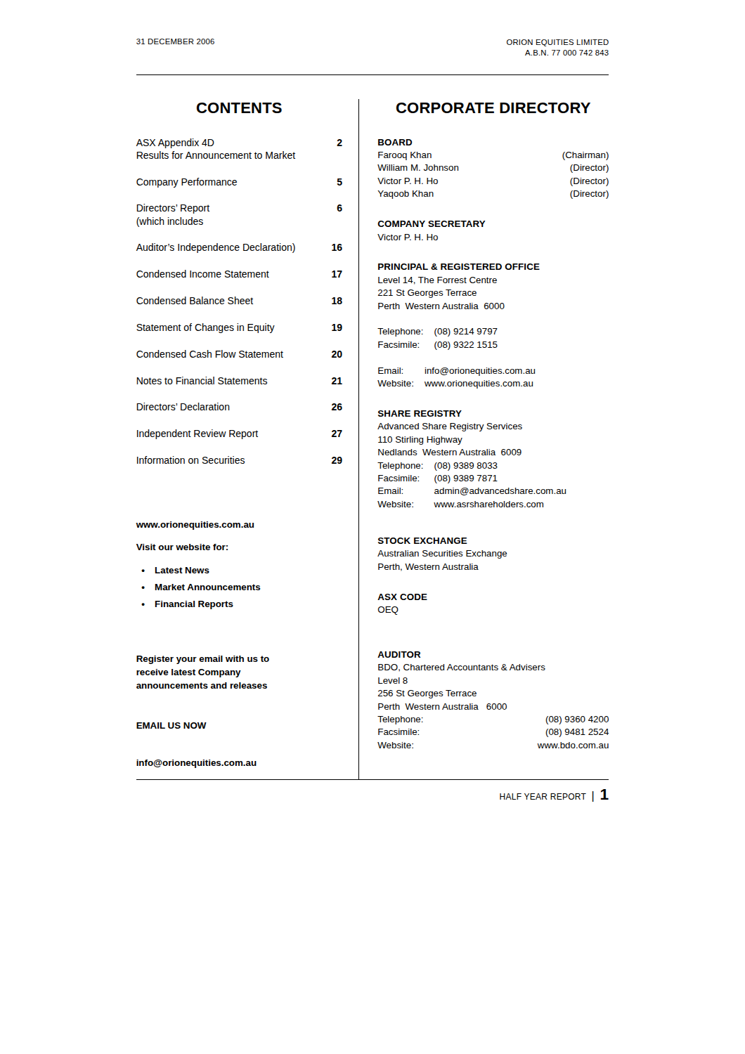31 DECEMBER 2006
ORION EQUITIES LIMITED
A.B.N. 77 000 742 843
CONTENTS
| ASX Appendix 4D Results for Announcement to Market | 2 |
| Company Performance | 5 |
| Directors’ Report (which includes | 6 |
| Auditor’s Independence Declaration) | 16 |
| Condensed Income Statement | 17 |
| Condensed Balance Sheet | 18 |
| Statement of Changes in Equity | 19 |
| Condensed Cash Flow Statement | 20 |
| Notes to Financial Statements | 21 |
| Directors’ Declaration | 26 |
| Independent Review Report | 27 |
| Information on Securities | 29 |
www.orionequities.com.au
Visit our website for:
Latest News
Market Announcements
Financial Reports
Register your email with us to
receive latest Company
announcements and releases
EMAIL US NOW
info@orionequities.com.au
CORPORATE DIRECTORY
BOARD
| Farooq Khan | (Chairman) |
| William M. Johnson | (Director) |
| Victor P. H. Ho | (Director) |
| Yaqoob Khan | (Director) |
COMPANY SECRETARY
Victor P. H. Ho
PRINCIPAL & REGISTERED OFFICE
Level 14, The Forrest Centre
221 St Georges Terrace
Perth Western Australia 6000
| Telephone: | (08) 9214 9797 |
| Facsimile: | (08) 9322 1515 |
| Email: | info@orionequities.com.au |
| Website: | www.orionequities.com.au |
SHARE REGISTRY
Advanced Share Registry Services
110 Stirling Highway
Nedlands Western Australia 6009
| Telephone: | (08) 9389 8033 |
| Facsimile: | (08) 9389 7871 |
| Email: | admin@advancedshare.com.au |
| Website: | www.asrshareholders.com |
STOCK EXCHANGE
Australian Securities Exchange
Perth, Western Australia
ASX CODE
OEQ
AUDITOR
BDO, Chartered Accountants & Advisers
Level 8
256 St Georges Terrace
Perth Western Australia 6000
| Telephone: | (08) 9360 4200 |
| Facsimile: | (08) 9481 2524 |
| Website: | www.bdo.com.au |
HALF YEAR REPORT | 1